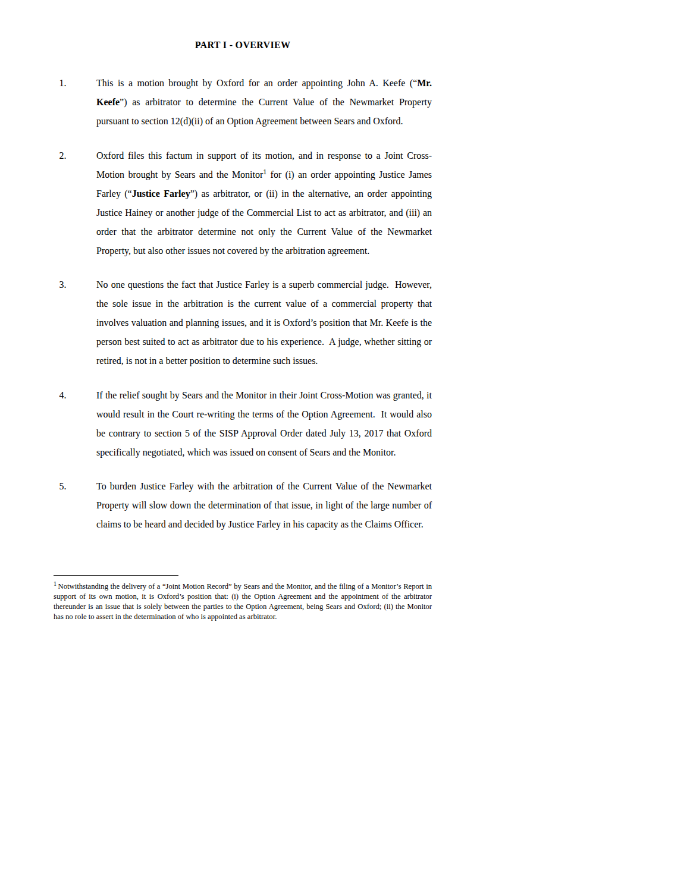PART I - OVERVIEW
This is a motion brought by Oxford for an order appointing John A. Keefe (“Mr. Keefe”) as arbitrator to determine the Current Value of the Newmarket Property pursuant to section 12(d)(ii) of an Option Agreement between Sears and Oxford.
Oxford files this factum in support of its motion, and in response to a Joint Cross-Motion brought by Sears and the Monitor1 for (i) an order appointing Justice James Farley (“Justice Farley”) as arbitrator, or (ii) in the alternative, an order appointing Justice Hainey or another judge of the Commercial List to act as arbitrator, and (iii) an order that the arbitrator determine not only the Current Value of the Newmarket Property, but also other issues not covered by the arbitration agreement.
No one questions the fact that Justice Farley is a superb commercial judge. However, the sole issue in the arbitration is the current value of a commercial property that involves valuation and planning issues, and it is Oxford’s position that Mr. Keefe is the person best suited to act as arbitrator due to his experience. A judge, whether sitting or retired, is not in a better position to determine such issues.
If the relief sought by Sears and the Monitor in their Joint Cross-Motion was granted, it would result in the Court re-writing the terms of the Option Agreement. It would also be contrary to section 5 of the SISP Approval Order dated July 13, 2017 that Oxford specifically negotiated, which was issued on consent of Sears and the Monitor.
To burden Justice Farley with the arbitration of the Current Value of the Newmarket Property will slow down the determination of that issue, in light of the large number of claims to be heard and decided by Justice Farley in his capacity as the Claims Officer.
1 Notwithstanding the delivery of a “Joint Motion Record” by Sears and the Monitor, and the filing of a Monitor’s Report in support of its own motion, it is Oxford’s position that: (i) the Option Agreement and the appointment of the arbitrator thereunder is an issue that is solely between the parties to the Option Agreement, being Sears and Oxford; (ii) the Monitor has no role to assert in the determination of who is appointed as arbitrator.